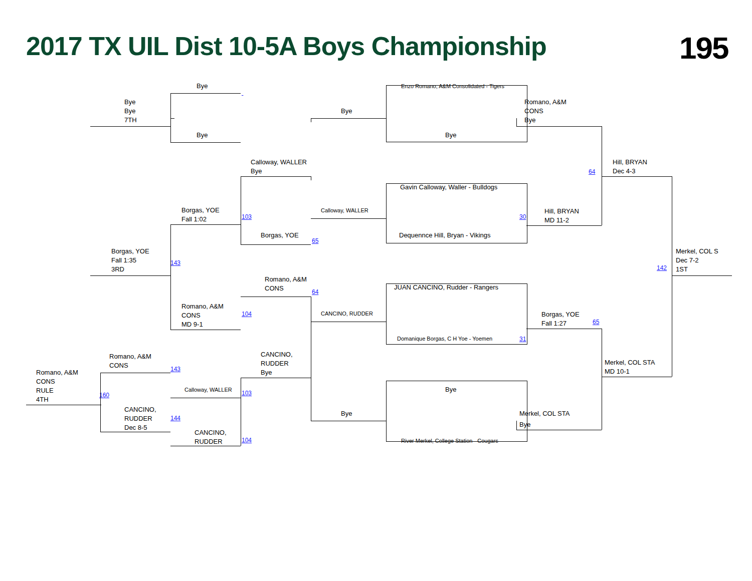2017 TX UIL Dist 10-5A Boys Championship
195
Bye
Bye
7TH
Bye
Bye
Borgas, YOE
Fall 1:35
3RD
143
Romano, A&M
CONS
RULE
4TH
160
Romano, A&M
CONS
143
CANCINO,
RUDDER
Dec 8-5
144
Calloway, WALLER
Bye
Borgas, YOE
Fall 1:02
103
Borgas, YOE
65
Romano, A&M
CONS
64
Romano, A&M
CONS
MD 9-1
104
CANCINO,
RUDDER
Bye
Calloway, WALLER
103
CANCINO,
RUDDER
104
Bye
Enzo Romano, A&M Consolidated - Tigers
Bye
Calloway, WALLER
Gavin Calloway, Waller - Bulldogs
Dequennce Hill, Bryan - Vikings
30
CANCINO, RUDDER
JUAN CANCINO, Rudder - Rangers
Domanique Borgas, C H Yoe - Yoemen
31
Bye
Bye
River Merkel, College Station - Cougars
Romano, A&M
CONS
Bye
Hill, BRYAN
MD 11-2
Hill, BRYAN
Dec 4-3
64
Borgas, YOE
Fall 1:27
65
Merkel, COL STA
Bye
Merkel, COL STA
MD 10-1
Merkel, COL S
Dec 7-2
1ST
142